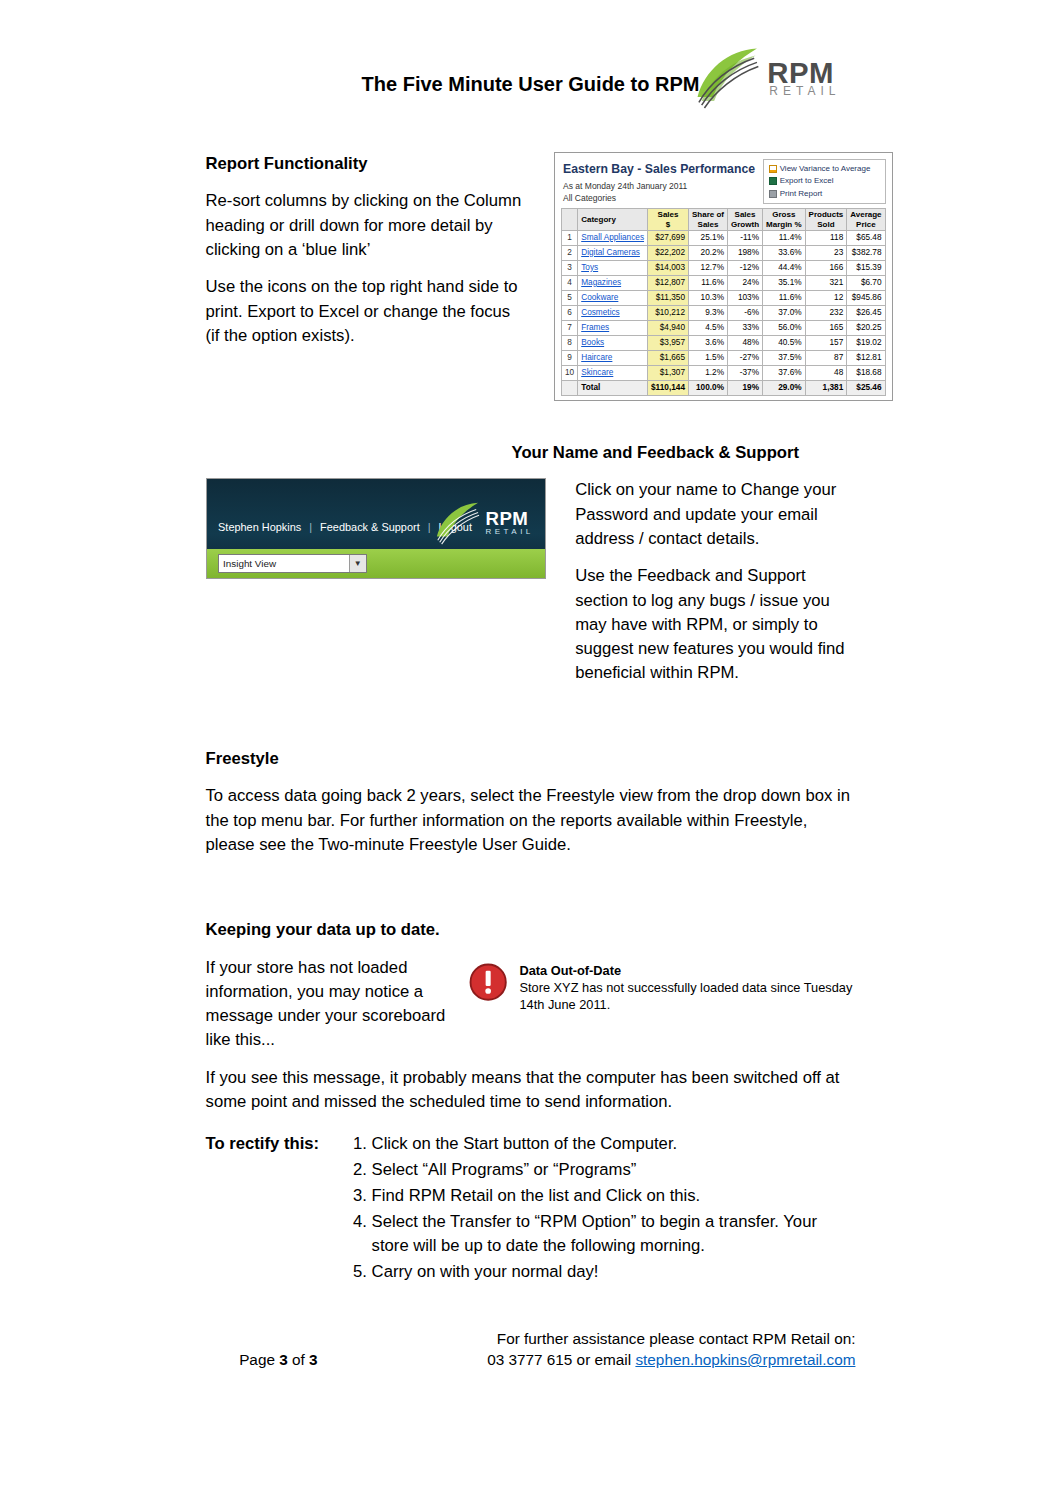The Five Minute User Guide to RPM
RPM RETAIL
Report Functionality
Re-sort columns by clicking on the Column heading or drill down for more detail by clicking on a ‘blue link’
Use the icons on the top right hand side to print. Export to Excel or change the focus (if the option exists).
View Variance to Average
Export to Excel
Print Report
Eastern Bay - Sales Performance
As at Monday 24th January 2011
All Categories
| | Category | Sales $ | Share of Sales | Sales Growth | Gross Margin % | Products Sold | Average Price |
| --- | --- | --- | --- | --- | --- | --- | --- |
| 1 | Small Appliances | $27,699 | 25.1% | -11% | 11.4% | 118 | $65.48 |
| 2 | Digital Cameras | $22,202 | 20.2% | 198% | 33.6% | 23 | $382.78 |
| 3 | Toys | $14,003 | 12.7% | -12% | 44.4% | 166 | $15.39 |
| 4 | Magazines | $12,807 | 11.6% | 24% | 35.1% | 321 | $6.70 |
| 5 | Cookware | $11,350 | 10.3% | 103% | 11.6% | 12 | $945.86 |
| 6 | Cosmetics | $10,212 | 9.3% | -6% | 37.0% | 232 | $26.45 |
| 7 | Frames | $4,940 | 4.5% | 33% | 56.0% | 165 | $20.25 |
| 8 | Books | $3,957 | 3.6% | 48% | 40.5% | 157 | $19.02 |
| 9 | Haircare | $1,665 | 1.5% | -27% | 37.5% | 87 | $12.81 |
| 10 | Skincare | $1,307 | 1.2% | -37% | 37.6% | 48 | $18.68 |
| | Total | $110,144 | 100.0% | 19% | 29.0% | 1,381 | $25.46 |
Your Name and Feedback & Support
Stephen Hopkins| Feedback & Support| Logout
Insight View ▼
RPM RETAIL
Click on your name to Change your Password and update your email address / contact details.
Use the Feedback and Support section to log any bugs / issue you may have with RPM, or simply to suggest new features you would find beneficial within RPM.
Freestyle
To access data going back 2 years, select the Freestyle view from the drop down box in the top menu bar. For further information on the reports available within Freestyle, please see the Two-minute Freestyle User Guide.
Keeping your data up to date.
If your store has not loaded information, you may notice a message under your scoreboard like this...
Data Out-of-Date Store XYZ has not successfully loaded data since Tuesday 14th June 2011.
If you see this message, it probably means that the computer has been switched off at some point and missed the scheduled time to send information.
To rectify this:
Click on the Start button of the Computer.
Select “All Programs” or “Programs”
Find RPM Retail on the list and Click on this.
Select the Transfer to “RPM Option” to begin a transfer. Your store will be up to date the following morning.
Carry on with your normal day!
Page 3 of 3
For further assistance please contact RPM Retail on:
03 3777 615 or email stephen.hopkins@rpmretail.com